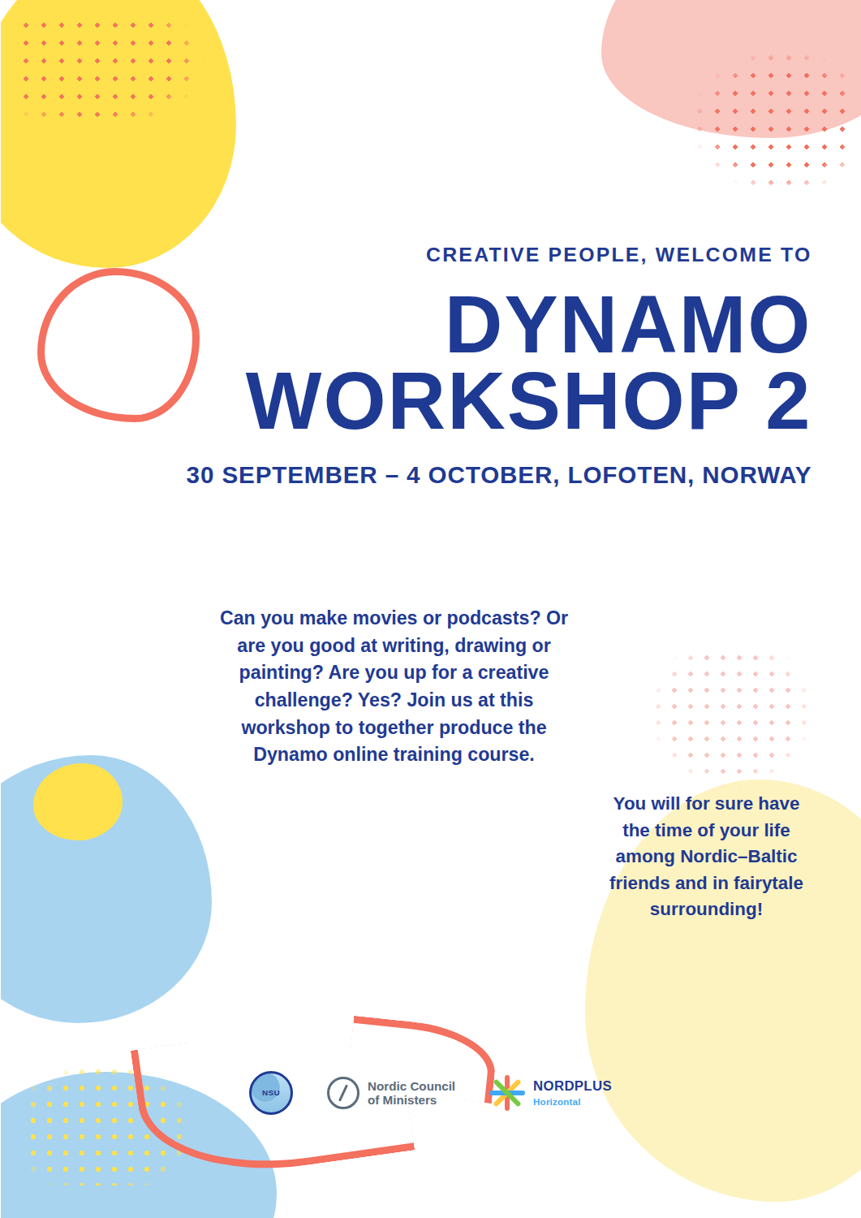Creative people, welcome to
Dynamo
Workshop 2
30 September – 4 October, Lofoten, Norway
Can you make movies or podcasts? Or are you good at writing, drawing or painting? Are you up for a creative challenge? Yes? Join us at this workshop to together produce the Dynamo online training course.
You will for sure have the time of your life among Nordic–Baltic friends and in fairytale surrounding!
Nordic Council
of Ministers
NORDPLUS
Horizontal